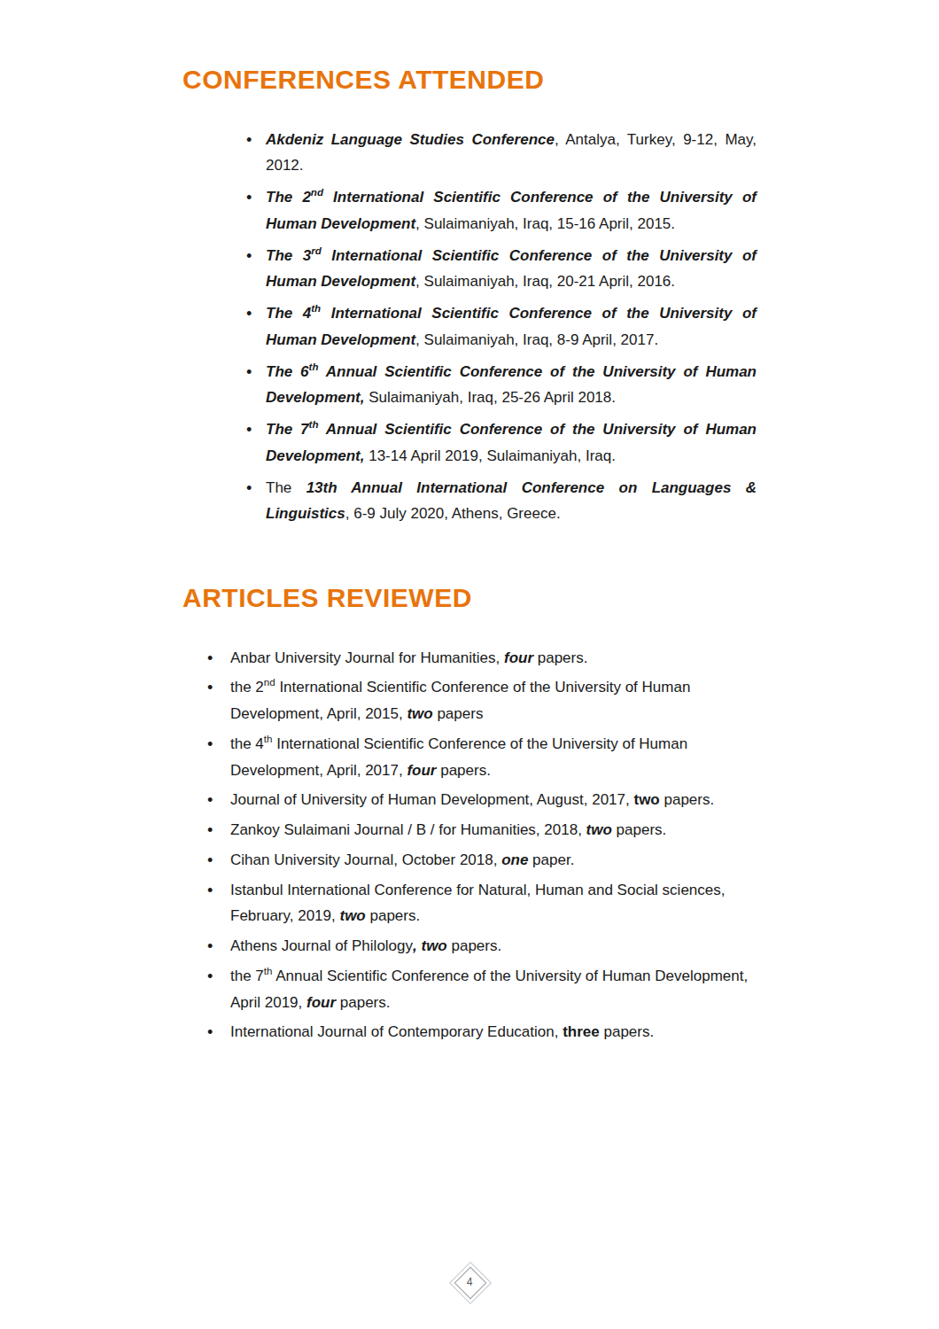CONFERENCES ATTENDED
Akdeniz Language Studies Conference, Antalya, Turkey, 9-12, May, 2012.
The 2nd International Scientific Conference of the University of Human Development, Sulaimaniyah, Iraq, 15-16 April, 2015.
The 3rd International Scientific Conference of the University of Human Development, Sulaimaniyah, Iraq, 20-21 April, 2016.
The 4th International Scientific Conference of the University of Human Development, Sulaimaniyah, Iraq, 8-9 April, 2017.
The 6th Annual Scientific Conference of the University of Human Development, Sulaimaniyah, Iraq, 25-26 April 2018.
The 7th Annual Scientific Conference of the University of Human Development, 13-14 April 2019, Sulaimaniyah, Iraq.
The 13th Annual International Conference on Languages & Linguistics, 6-9 July 2020, Athens, Greece.
ARTICLES REVIEWED
Anbar University Journal for Humanities, four papers.
the 2nd International Scientific Conference of the University of Human Development, April, 2015, two papers
the 4th International Scientific Conference of the University of Human Development, April, 2017, four papers.
Journal of University of Human Development, August, 2017, two papers.
Zankoy Sulaimani Journal / B / for Humanities, 2018, two papers.
Cihan University Journal, October 2018, one paper.
Istanbul International Conference for Natural, Human and Social sciences, February, 2019, two papers.
Athens Journal of Philology, two papers.
the 7th Annual Scientific Conference of the University of Human Development, April 2019, four papers.
International Journal of Contemporary Education, three papers.
4